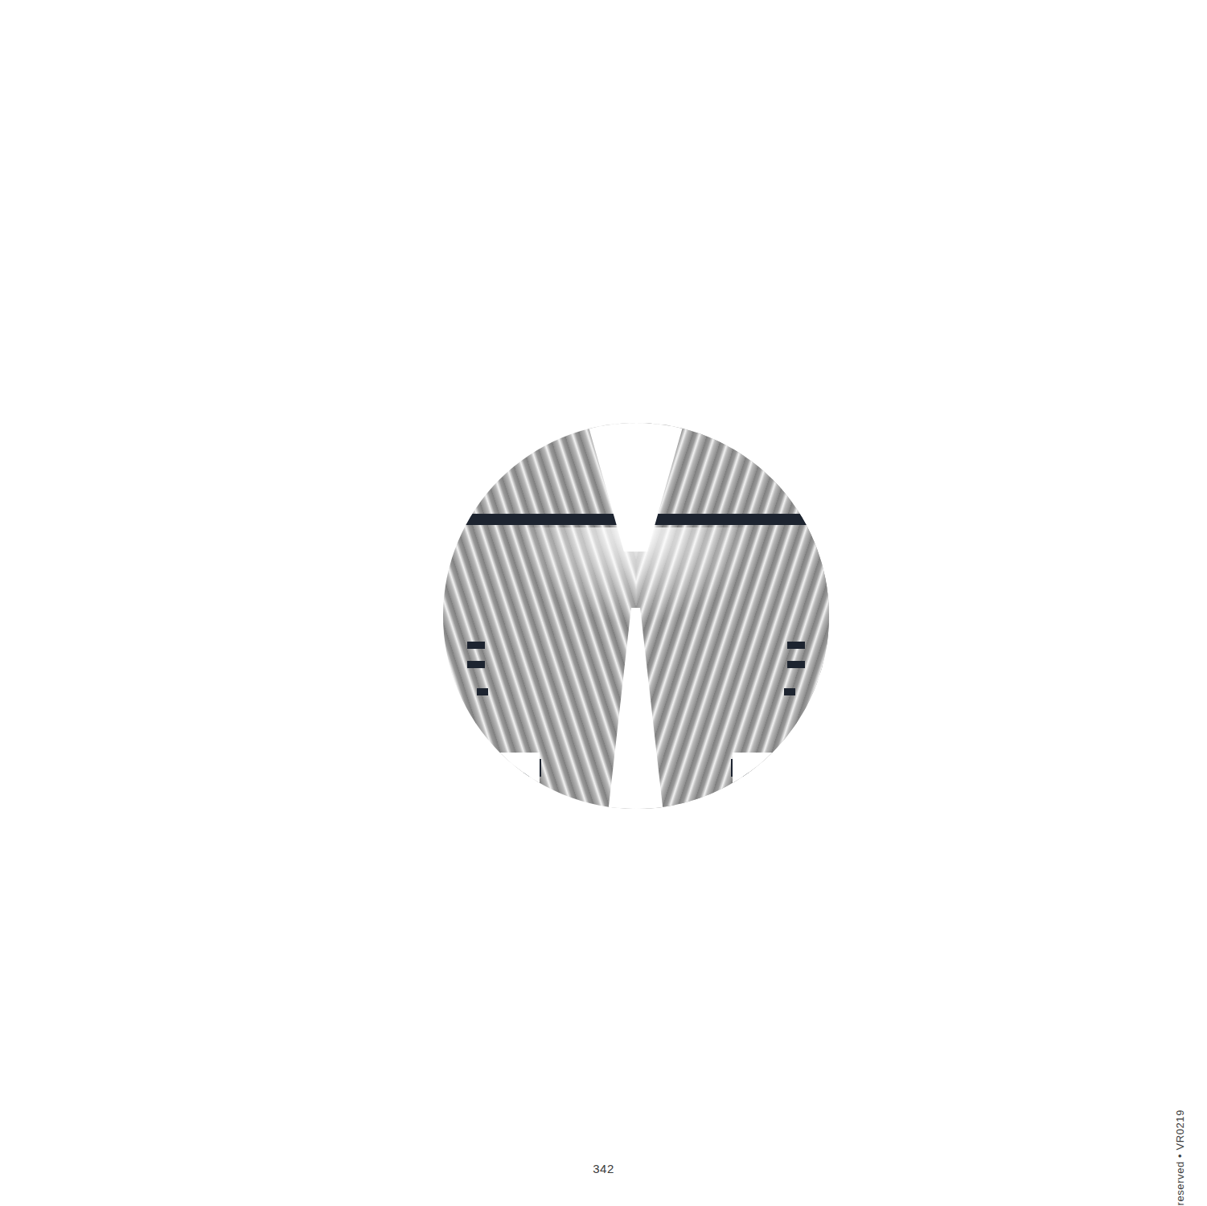dpo iluminación © 2019 • all rights reserved • VR0219
342